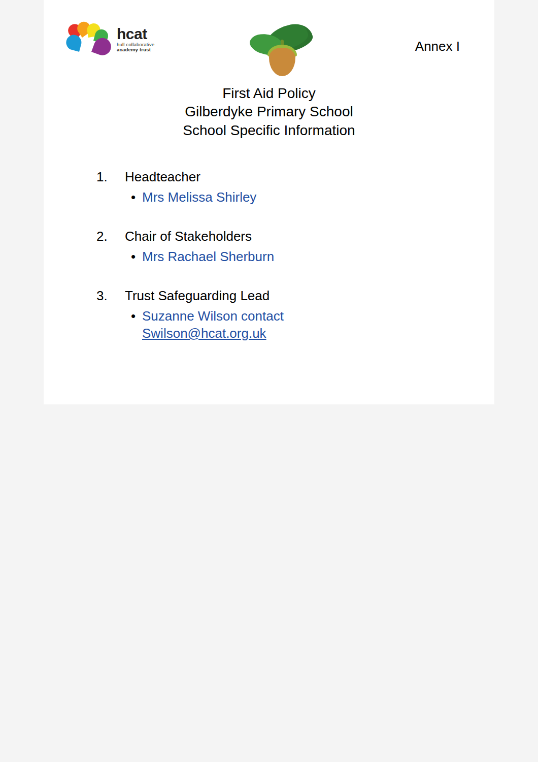hcat
hull collaborative
academy trust
Annex I
First Aid Policy Gilberdyke Primary School School Specific Information
Headteacher
Mrs Melissa Shirley
Chair of Stakeholders
Mrs Rachael Sherburn
Trust Safeguarding Lead
Suzanne Wilson contact Swilson@hcat.org.uk